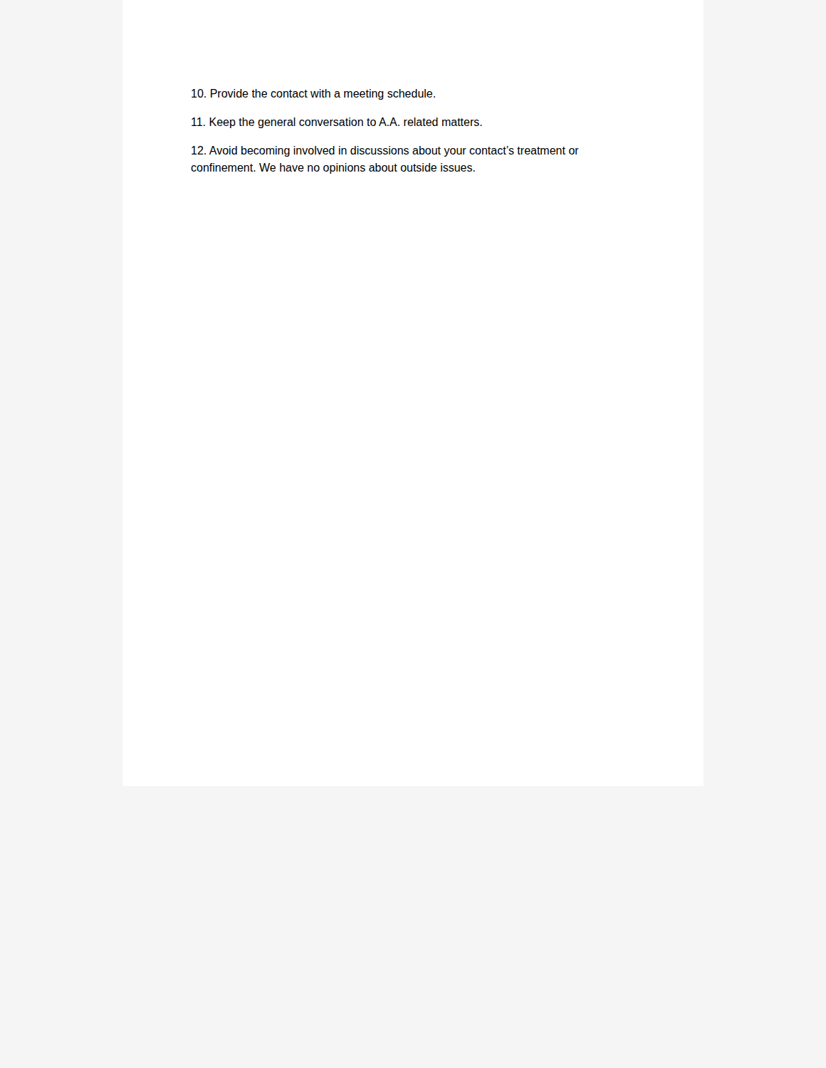10. Provide the contact with a meeting schedule.
11. Keep the general conversation to A.A. related matters.
12. Avoid becoming involved in discussions about your contact’s treatment or confinement. We have no opinions about outside issues.